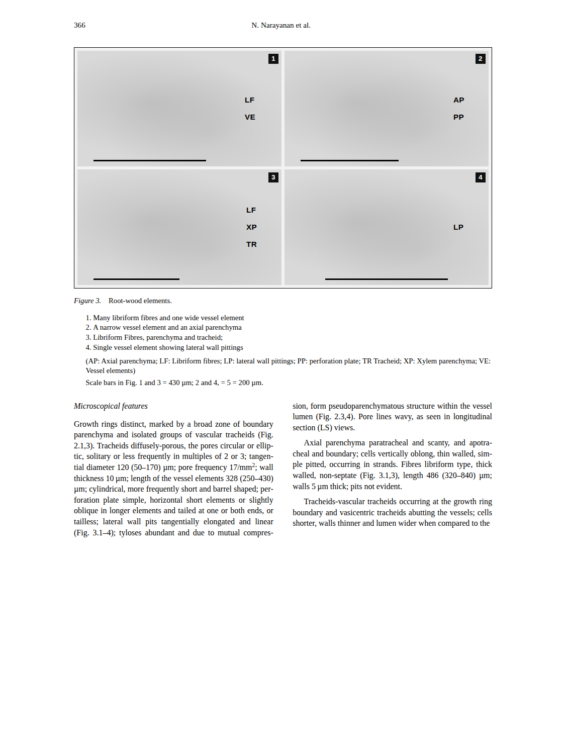366 N. Narayanan et al.
1
LF VE
2
AP PP
3
LF XP TR
4
LP
Figure 3. Root-wood elements.
Many libriform fibres and one wide vessel element
A narrow vessel element and an axial parenchyma
Libriform Fibres, parenchyma and tracheid;
Single vessel element showing lateral wall pittings
(AP: Axial parenchyma; LF: Libriform fibres; LP: lateral wall pittings; PP: perforation plate; TR Tracheid; XP: Xylem parenchyma; VE: Vessel elements)
Scale bars in Fig. 1 and 3 = 430 µm; 2 and 4, = 5 = 200 µm.
Microscopical features
Growth rings distinct, marked by a broad zone of boundary parenchyma and isolated groups of vascular tracheids (Fig. 2.1,3). Tracheids diffusely-porous, the pores circular or elliptic, solitary or less frequently in multiples of 2 or 3; tangential diameter 120 (50–170) µm; pore frequency 17/mm2; wall thickness 10 µm; length of the vessel elements 328 (250–430) µm; cylindrical, more frequently short and barrel shaped; perforation plate simple, horizontal short elements or slightly oblique in longer elements and tailed at one or both ends, or tailless; lateral wall pits tangentially elongated and linear (Fig. 3.1–4); tyloses abundant and due to mutual compression, form pseudoparenchymatous structure within the vessel lumen (Fig. 2.3,4). Pore lines wavy, as seen in longitudinal section (LS) views.
Axial parenchyma paratracheal and scanty, and apotracheal and boundary; cells vertically oblong, thin walled, simple pitted, occurring in strands. Fibres libriform type, thick walled, non-septate (Fig. 3.1,3), length 486 (320–840) µm; walls 5 µm thick; pits not evident.
Tracheids-vascular tracheids occurring at the growth ring boundary and vasicentric tracheids abutting the vessels; cells shorter, walls thinner and lumen wider when compared to the